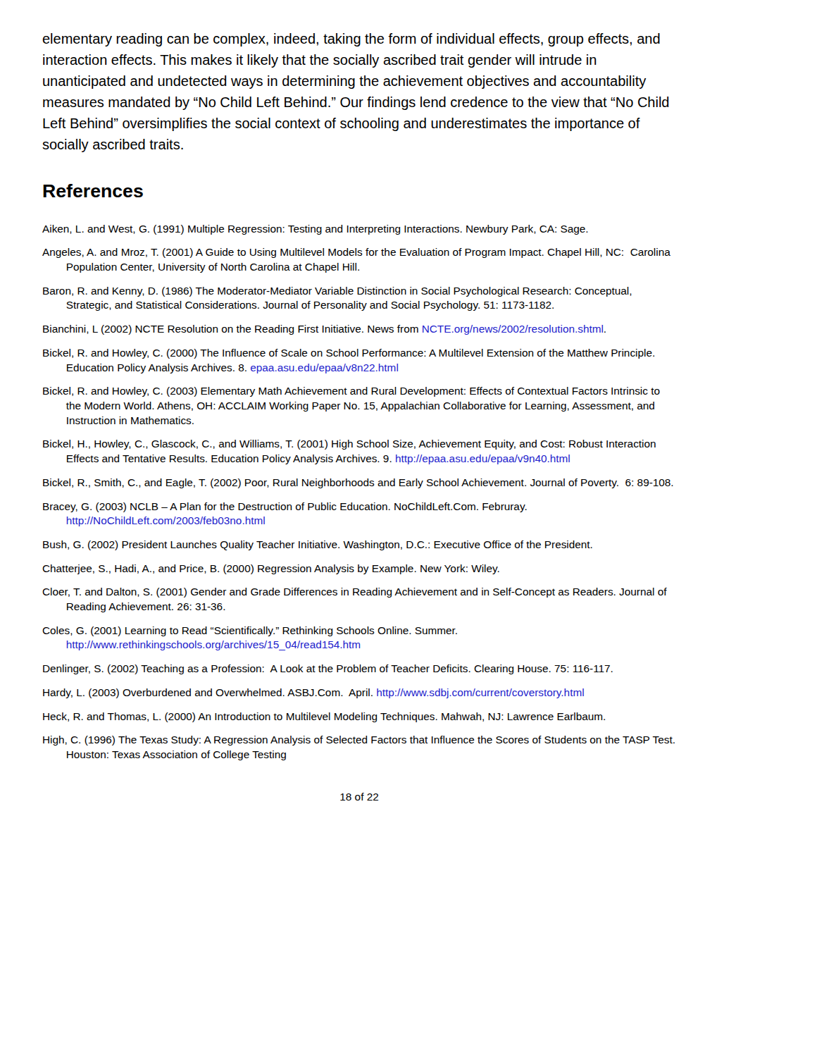elementary reading can be complex, indeed, taking the form of individual effects, group effects, and interaction effects. This makes it likely that the socially ascribed trait gender will intrude in unanticipated and undetected ways in determining the achievement objectives and accountability measures mandated by “No Child Left Behind.” Our findings lend credence to the view that “No Child Left Behind” oversimplifies the social context of schooling and underestimates the importance of socially ascribed traits.
References
Aiken, L. and West, G. (1991) Multiple Regression: Testing and Interpreting Interactions. Newbury Park, CA: Sage.
Angeles, A. and Mroz, T. (2001) A Guide to Using Multilevel Models for the Evaluation of Program Impact. Chapel Hill, NC: Carolina Population Center, University of North Carolina at Chapel Hill.
Baron, R. and Kenny, D. (1986) The Moderator-Mediator Variable Distinction in Social Psychological Research: Conceptual, Strategic, and Statistical Considerations. Journal of Personality and Social Psychology. 51: 1173-1182.
Bianchini, L (2002) NCTE Resolution on the Reading First Initiative. News from NCTE.org/news/2002/resolution.shtml.
Bickel, R. and Howley, C. (2000) The Influence of Scale on School Performance: A Multilevel Extension of the Matthew Principle. Education Policy Analysis Archives. 8. epaa.asu.edu/epaa/v8n22.html
Bickel, R. and Howley, C. (2003) Elementary Math Achievement and Rural Development: Effects of Contextual Factors Intrinsic to the Modern World. Athens, OH: ACCLAIM Working Paper No. 15, Appalachian Collaborative for Learning, Assessment, and Instruction in Mathematics.
Bickel, H., Howley, C., Glascock, C., and Williams, T. (2001) High School Size, Achievement Equity, and Cost: Robust Interaction Effects and Tentative Results. Education Policy Analysis Archives. 9. http://epaa.asu.edu/epaa/v9n40.html
Bickel, R., Smith, C., and Eagle, T. (2002) Poor, Rural Neighborhoods and Early School Achievement. Journal of Poverty. 6: 89-108.
Bracey, G. (2003) NCLB – A Plan for the Destruction of Public Education. NoChildLeft.Com. Februray. http://NoChildLeft.com/2003/feb03no.html
Bush, G. (2002) President Launches Quality Teacher Initiative. Washington, D.C.: Executive Office of the President.
Chatterjee, S., Hadi, A., and Price, B. (2000) Regression Analysis by Example. New York: Wiley.
Cloer, T. and Dalton, S. (2001) Gender and Grade Differences in Reading Achievement and in Self-Concept as Readers. Journal of Reading Achievement. 26: 31-36.
Coles, G. (2001) Learning to Read “Scientifically.” Rethinking Schools Online. Summer. http://www.rethinkingschools.org/archives/15_04/read154.htm
Denlinger, S. (2002) Teaching as a Profession: A Look at the Problem of Teacher Deficits. Clearing House. 75: 116-117.
Hardy, L. (2003) Overburdened and Overwhelmed. ASBJ.Com. April. http://www.sdbj.com/current/coverstory.html
Heck, R. and Thomas, L. (2000) An Introduction to Multilevel Modeling Techniques. Mahwah, NJ: Lawrence Earlbaum.
High, C. (1996) The Texas Study: A Regression Analysis of Selected Factors that Influence the Scores of Students on the TASP Test. Houston: Texas Association of College Testing
18 of 22